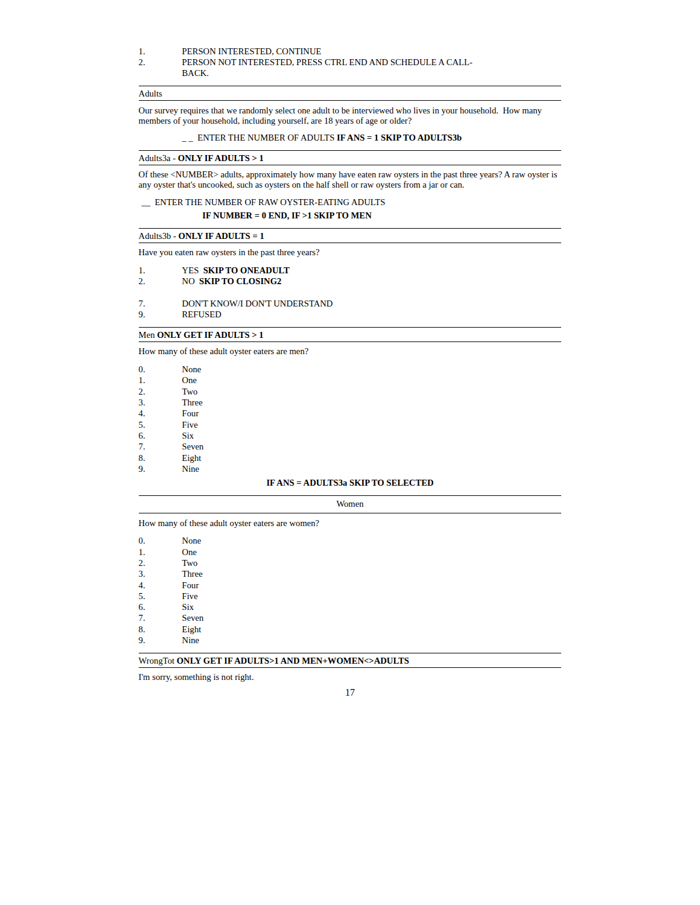| 1. | PERSON INTERESTED, CONTINUE |
| 2. | PERSON NOT INTERESTED, PRESS CTRL END AND SCHEDULE A CALL- BACK. |
Adults
Our survey requires that we randomly select one adult to be interviewed who lives in your household. How many members of your household, including yourself, are 18 years of age or older?
_ _ ENTER THE NUMBER OF ADULTS IF ANS = 1 SKIP TO ADULTS3b
Adults3a - ONLY IF ADULTS > 1
Of these <NUMBER> adults, approximately how many have eaten raw oysters in the past three years? A raw oyster is any oyster that's uncooked, such as oysters on the half shell or raw oysters from a jar or can.
__ ENTER THE NUMBER OF RAW OYSTER-EATING ADULTS
IF NUMBER = 0 END, IF >1 SKIP TO MEN
Adults3b - ONLY IF ADULTS = 1
Have you eaten raw oysters in the past three years?
| 1. | YES SKIP TO ONEADULT |
| 2. | NO SKIP TO CLOSING2 |
| 7. | DON'T KNOW/I DON'T UNDERSTAND |
| 9. | REFUSED |
Men ONLY GET IF ADULTS > 1
How many of these adult oyster eaters are men?
| 0. | None |
| 1. | One |
| 2. | Two |
| 3. | Three |
| 4. | Four |
| 5. | Five |
| 6. | Six |
| 7. | Seven |
| 8. | Eight |
| 9. | Nine |
IF ANS = ADULTS3a SKIP TO SELECTED
Women
How many of these adult oyster eaters are women?
| 0. | None |
| 1. | One |
| 2. | Two |
| 3. | Three |
| 4. | Four |
| 5. | Five |
| 6. | Six |
| 7. | Seven |
| 8. | Eight |
| 9. | Nine |
WrongTot ONLY GET IF ADULTS>1 AND MEN+WOMEN<>ADULTS
I'm sorry, something is not right.
17